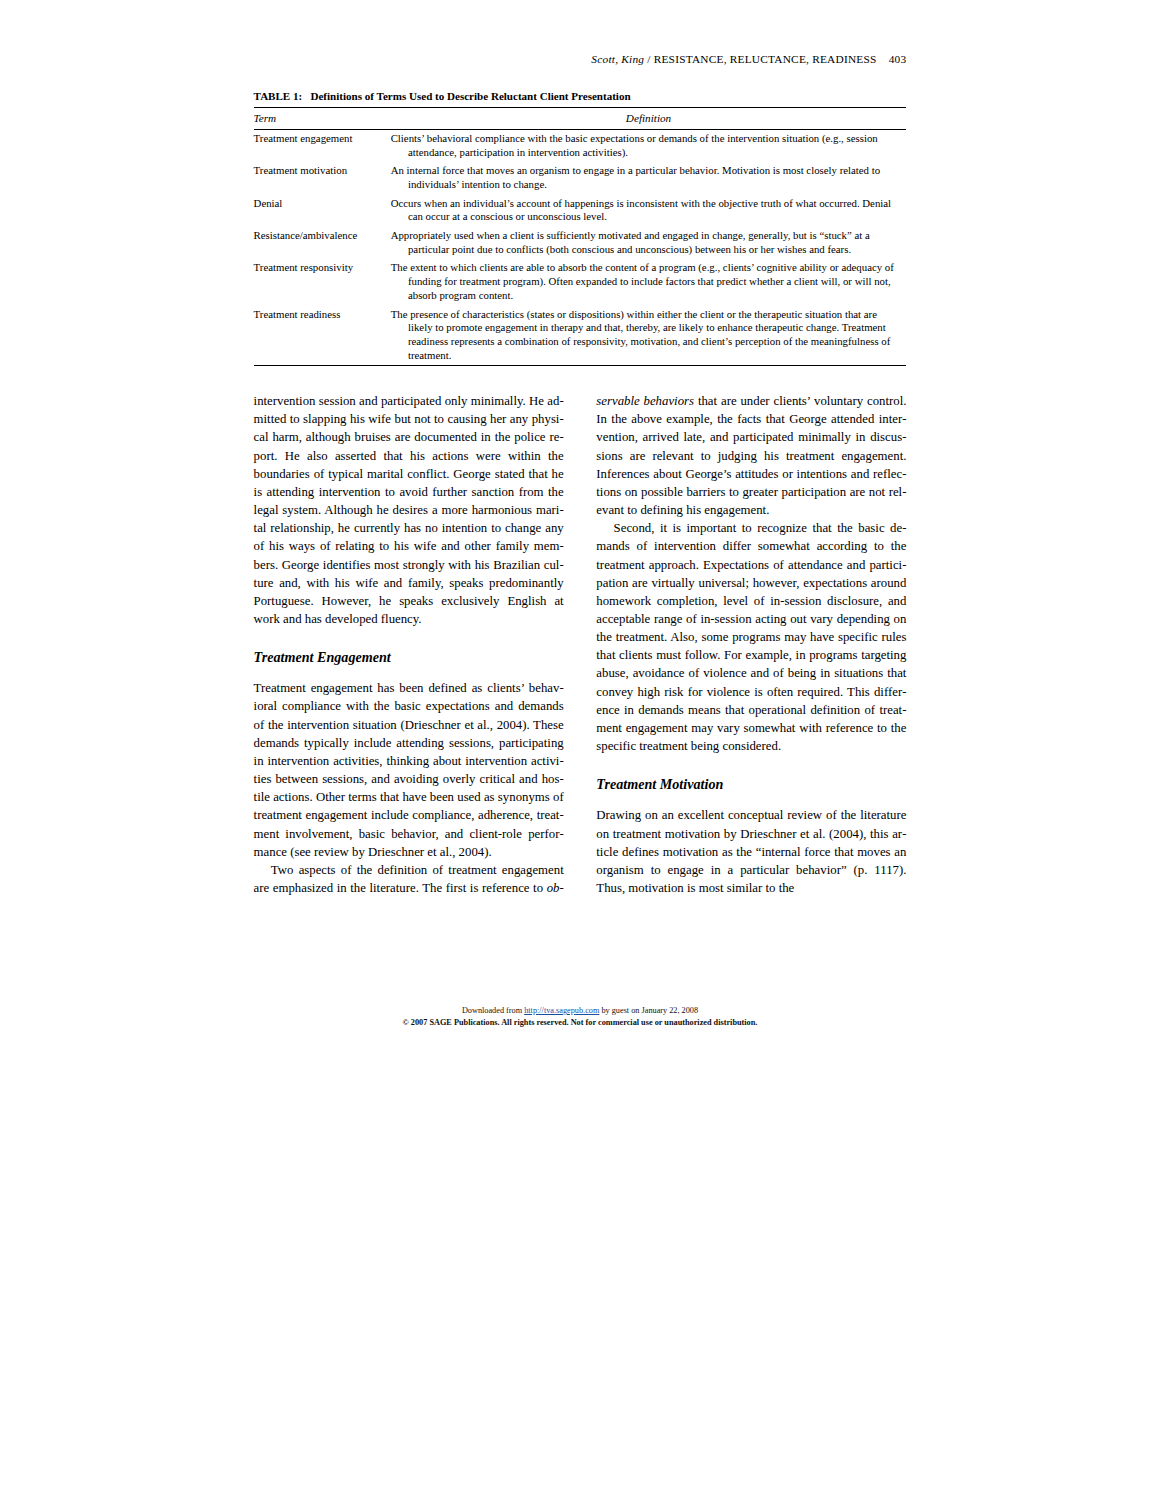Scott, King / RESISTANCE, RELUCTANCE, READINESS 403
TABLE 1: Definitions of Terms Used to Describe Reluctant Client Presentation
| Term | Definition |
| --- | --- |
| Treatment engagement | Clients’ behavioral compliance with the basic expectations or demands of the intervention situation (e.g., session attendance, participation in intervention activities). |
| Treatment motivation | An internal force that moves an organism to engage in a particular behavior. Motivation is most closely related to individuals’ intention to change. |
| Denial | Occurs when an individual’s account of happenings is inconsistent with the objective truth of what occurred. Denial can occur at a conscious or unconscious level. |
| Resistance/ambivalence | Appropriately used when a client is sufficiently motivated and engaged in change, generally, but is “stuck” at a particular point due to conflicts (both conscious and unconscious) between his or her wishes and fears. |
| Treatment responsivity | The extent to which clients are able to absorb the content of a program (e.g., clients’ cognitive ability or adequacy of funding for treatment program). Often expanded to include factors that predict whether a client will, or will not, absorb program content. |
| Treatment readiness | The presence of characteristics (states or dispositions) within either the client or the therapeutic situation that are likely to promote engagement in therapy and that, thereby, are likely to enhance therapeutic change. Treatment readiness represents a combination of responsivity, motivation, and client’s perception of the meaningfulness of treatment. |
intervention session and participated only minimally. He admitted to slapping his wife but not to causing her any physical harm, although bruises are documented in the police report. He also asserted that his actions were within the boundaries of typical marital conflict. George stated that he is attending intervention to avoid further sanction from the legal system. Although he desires a more harmonious marital relationship, he currently has no intention to change any of his ways of relating to his wife and other family members. George identifies most strongly with his Brazilian culture and, with his wife and family, speaks predominantly Portuguese. However, he speaks exclusively English at work and has developed fluency.
Treatment Engagement
Treatment engagement has been defined as clients’ behavioral compliance with the basic expectations and demands of the intervention situation (Drieschner et al., 2004). These demands typically include attending sessions, participating in intervention activities, thinking about intervention activities between sessions, and avoiding overly critical and hostile actions. Other terms that have been used as synonyms of treatment engagement include compliance, adherence, treatment involvement, basic behavior, and client-role performance (see review by Drieschner et al., 2004).
Two aspects of the definition of treatment engagement are emphasized in the literature. The first is reference to observable behaviors that are under clients’ voluntary control. In the above example, the facts that George attended intervention, arrived late, and participated minimally in discussions are relevant to judging his treatment engagement. Inferences about George’s attitudes or intentions and reflections on possible barriers to greater participation are not relevant to defining his engagement.
Second, it is important to recognize that the basic demands of intervention differ somewhat according to the treatment approach. Expectations of attendance and participation are virtually universal; however, expectations around homework completion, level of in-session disclosure, and acceptable range of in-session acting out vary depending on the treatment. Also, some programs may have specific rules that clients must follow. For example, in programs targeting abuse, avoidance of violence and of being in situations that convey high risk for violence is often required. This difference in demands means that operational definition of treatment engagement may vary somewhat with reference to the specific treatment being considered.
Treatment Motivation
Drawing on an excellent conceptual review of the literature on treatment motivation by Drieschner et al. (2004), this article defines motivation as the “internal force that moves an organism to engage in a particular behavior” (p. 1117). Thus, motivation is most similar to the
Downloaded from http://tva.sagepub.com by guest on January 22, 2008
© 2007 SAGE Publications. All rights reserved. Not for commercial use or unauthorized distribution.